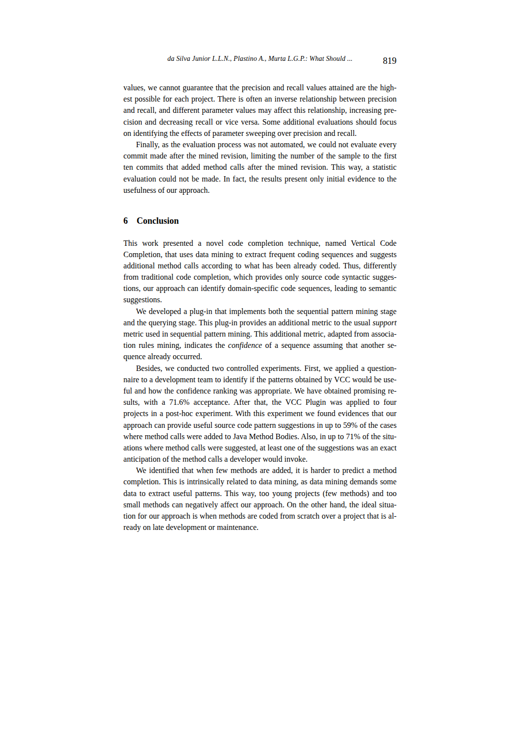da Silva Junior L.L.N., Plastino A., Murta L.G.P.: What Should ... 819
values, we cannot guarantee that the precision and recall values attained are the highest possible for each project. There is often an inverse relationship between precision and recall, and different parameter values may affect this relationship, increasing precision and decreasing recall or vice versa. Some additional evaluations should focus on identifying the effects of parameter sweeping over precision and recall.
Finally, as the evaluation process was not automated, we could not evaluate every commit made after the mined revision, limiting the number of the sample to the first ten commits that added method calls after the mined revision. This way, a statistic evaluation could not be made. In fact, the results present only initial evidence to the usefulness of our approach.
6 Conclusion
This work presented a novel code completion technique, named Vertical Code Completion, that uses data mining to extract frequent coding sequences and suggests additional method calls according to what has been already coded. Thus, differently from traditional code completion, which provides only source code syntactic suggestions, our approach can identify domain-specific code sequences, leading to semantic suggestions.
We developed a plug-in that implements both the sequential pattern mining stage and the querying stage. This plug-in provides an additional metric to the usual support metric used in sequential pattern mining. This additional metric, adapted from association rules mining, indicates the confidence of a sequence assuming that another sequence already occurred.
Besides, we conducted two controlled experiments. First, we applied a questionnaire to a development team to identify if the patterns obtained by VCC would be useful and how the confidence ranking was appropriate. We have obtained promising results, with a 71.6% acceptance. After that, the VCC Plugin was applied to four projects in a post-hoc experiment. With this experiment we found evidences that our approach can provide useful source code pattern suggestions in up to 59% of the cases where method calls were added to Java Method Bodies. Also, in up to 71% of the situations where method calls were suggested, at least one of the suggestions was an exact anticipation of the method calls a developer would invoke.
We identified that when few methods are added, it is harder to predict a method completion. This is intrinsically related to data mining, as data mining demands some data to extract useful patterns. This way, too young projects (few methods) and too small methods can negatively affect our approach. On the other hand, the ideal situation for our approach is when methods are coded from scratch over a project that is already on late development or maintenance.